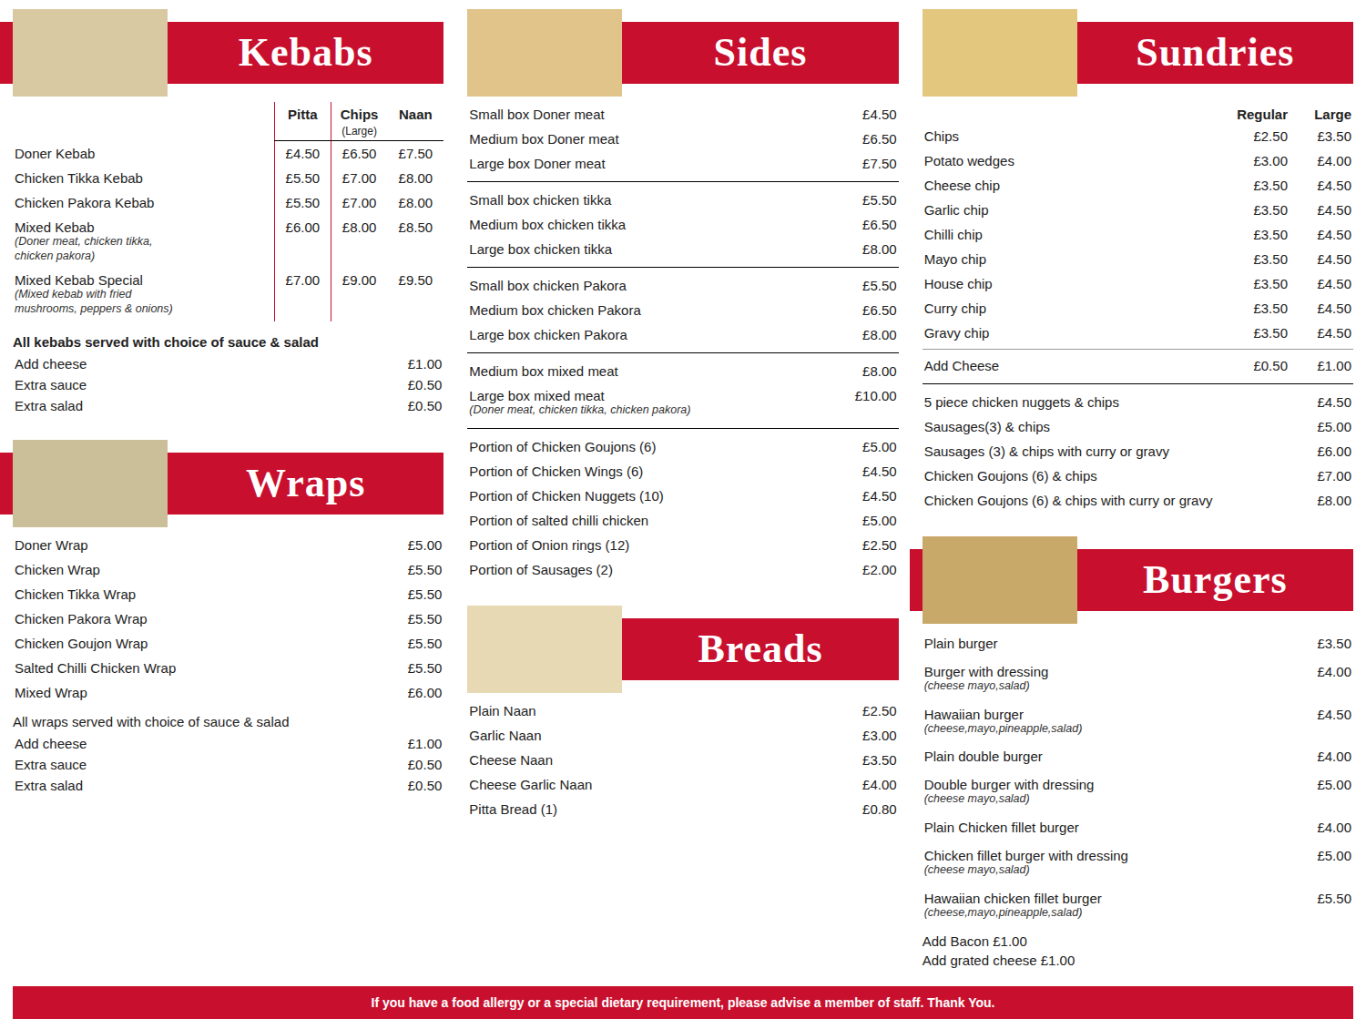Kebabs
| | Pitta | Chips (Large) | Naan |
| --- | --- | --- | --- |
| Doner Kebab | £4.50 | £6.50 | £7.50 |
| Chicken Tikka Kebab | £5.50 | £7.00 | £8.00 |
| Chicken Pakora Kebab | £5.50 | £7.00 | £8.00 |
| Mixed Kebab (Doner meat, chicken tikka, chicken pakora) | £6.00 | £8.00 | £8.50 |
| Mixed Kebab Special (Mixed kebab with fried mushrooms, peppers & onions) | £7.00 | £9.00 | £9.50 |
All kebabs served with choice of sauce & salad
| Add cheese | £1.00 |
| Extra sauce | £0.50 |
| Extra salad | £0.50 |
Wraps
| Doner Wrap | £5.00 |
| Chicken Wrap | £5.50 |
| Chicken Tikka Wrap | £5.50 |
| Chicken Pakora Wrap | £5.50 |
| Chicken Goujon Wrap | £5.50 |
| Salted Chilli Chicken Wrap | £5.50 |
| Mixed Wrap | £6.00 |
All wraps served with choice of sauce & salad
| Add cheese | £1.00 |
| Extra sauce | £0.50 |
| Extra salad | £0.50 |
Sides
| Small box Doner meat | £4.50 |
| Medium box Doner meat | £6.50 |
| Large box Doner meat | £7.50 |
| Small box chicken tikka | £5.50 |
| Medium box chicken tikka | £6.50 |
| Large box chicken tikka | £8.00 |
| Small box chicken Pakora | £5.50 |
| Medium box chicken Pakora | £6.50 |
| Large box chicken Pakora | £8.00 |
| Medium box mixed meat | £8.00 |
| Large box mixed meat (Doner meat, chicken tikka, chicken pakora) | £10.00 |
| Portion of Chicken Goujons (6) | £5.00 |
| Portion of Chicken Wings (6) | £4.50 |
| Portion of Chicken Nuggets (10) | £4.50 |
| Portion of salted chilli chicken | £5.00 |
| Portion of Onion rings (12) | £2.50 |
| Portion of Sausages (2) | £2.00 |
Breads
| Plain Naan | £2.50 |
| Garlic Naan | £3.00 |
| Cheese Naan | £3.50 |
| Cheese Garlic Naan | £4.00 |
| Pitta Bread (1) | £0.80 |
Sundries
| | Regular | Large |
| --- | --- | --- |
| Chips | £2.50 | £3.50 |
| Potato wedges | £3.00 | £4.00 |
| Cheese chip | £3.50 | £4.50 |
| Garlic chip | £3.50 | £4.50 |
| Chilli chip | £3.50 | £4.50 |
| Mayo chip | £3.50 | £4.50 |
| House chip | £3.50 | £4.50 |
| Curry chip | £3.50 | £4.50 |
| Gravy chip | £3.50 | £4.50 |
| Add Cheese | £0.50 | £1.00 |
| 5 piece chicken nuggets & chips | £4.50 |
| Sausages(3) & chips | £5.00 |
| Sausages (3) & chips with curry or gravy | £6.00 |
| Chicken Goujons (6) & chips | £7.00 |
| Chicken Goujons (6) & chips with curry or gravy | £8.00 |
Burgers
| Plain burger | £3.50 |
| Burger with dressing (cheese mayo,salad) | £4.00 |
| Hawaiian burger (cheese,mayo,pineapple,salad) | £4.50 |
| Plain double burger | £4.00 |
| Double burger with dressing (cheese mayo,salad) | £5.00 |
| Plain Chicken fillet burger | £4.00 |
| Chicken fillet burger with dressing (cheese mayo,salad) | £5.00 |
| Hawaiian chicken fillet burger (cheese,mayo,pineapple,salad) | £5.50 |
Add Bacon £1.00
Add grated cheese £1.00
If you have a food allergy or a special dietary requirement, please advise a member of staff. Thank You.